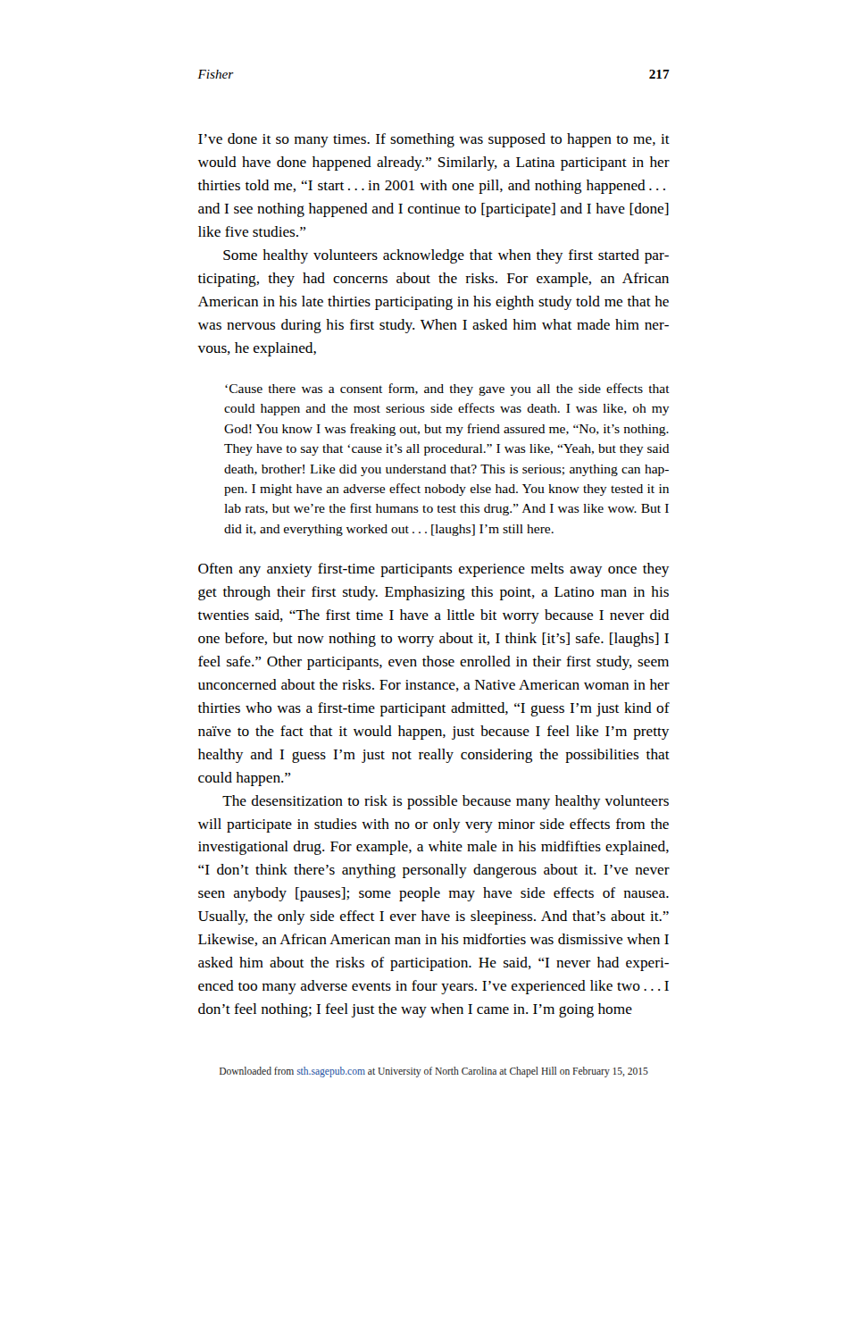Fisher 217
I’ve done it so many times. If something was supposed to happen to me, it would have done happened already.” Similarly, a Latina participant in her thirties told me, “I start . . . in 2001 with one pill, and nothing happened . . . and I see nothing happened and I continue to [participate] and I have [done] like five studies.”
Some healthy volunteers acknowledge that when they first started participating, they had concerns about the risks. For example, an African American in his late thirties participating in his eighth study told me that he was nervous during his first study. When I asked him what made him nervous, he explained,
‘Cause there was a consent form, and they gave you all the side effects that could happen and the most serious side effects was death. I was like, oh my God! You know I was freaking out, but my friend assured me, “No, it’s nothing. They have to say that ‘cause it’s all procedural.” I was like, “Yeah, but they said death, brother! Like did you understand that? This is serious; anything can happen. I might have an adverse effect nobody else had. You know they tested it in lab rats, but we’re the first humans to test this drug.” And I was like wow. But I did it, and everything worked out . . . [laughs] I’m still here.
Often any anxiety first-time participants experience melts away once they get through their first study. Emphasizing this point, a Latino man in his twenties said, “The first time I have a little bit worry because I never did one before, but now nothing to worry about it, I think [it’s] safe. [laughs] I feel safe.” Other participants, even those enrolled in their first study, seem unconcerned about the risks. For instance, a Native American woman in her thirties who was a first-time participant admitted, “I guess I’m just kind of naïve to the fact that it would happen, just because I feel like I’m pretty healthy and I guess I’m just not really considering the possibilities that could happen.”
The desensitization to risk is possible because many healthy volunteers will participate in studies with no or only very minor side effects from the investigational drug. For example, a white male in his midfifties explained, “I don’t think there’s anything personally dangerous about it. I’ve never seen anybody [pauses]; some people may have side effects of nausea. Usually, the only side effect I ever have is sleepiness. And that’s about it.” Likewise, an African American man in his midforties was dismissive when I asked him about the risks of participation. He said, “I never had experienced too many adverse events in four years. I’ve experienced like two . . . I don’t feel nothing; I feel just the way when I came in. I’m going home
Downloaded from sth.sagepub.com at University of North Carolina at Chapel Hill on February 15, 2015